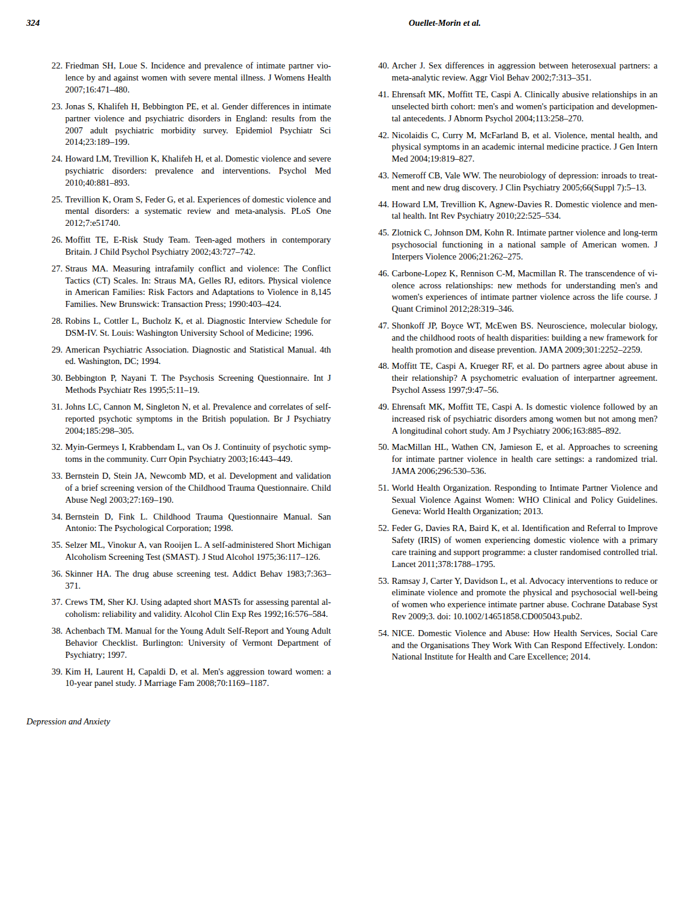324 Ouellet-Morin et al.
Friedman SH, Loue S. Incidence and prevalence of intimate partner violence by and against women with severe mental illness. J Womens Health 2007;16:471–480.
Jonas S, Khalifeh H, Bebbington PE, et al. Gender differences in intimate partner violence and psychiatric disorders in England: results from the 2007 adult psychiatric morbidity survey. Epidemiol Psychiatr Sci 2014;23:189–199.
Howard LM, Trevillion K, Khalifeh H, et al. Domestic violence and severe psychiatric disorders: prevalence and interventions. Psychol Med 2010;40:881–893.
Trevillion K, Oram S, Feder G, et al. Experiences of domestic violence and mental disorders: a systematic review and meta-analysis. PLoS One 2012;7:e51740.
Moffitt TE, E-Risk Study Team. Teen-aged mothers in contemporary Britain. J Child Psychol Psychiatry 2002;43:727–742.
Straus MA. Measuring intrafamily conflict and violence: The Conflict Tactics (CT) Scales. In: Straus MA, Gelles RJ, editors. Physical violence in American Families: Risk Factors and Adaptations to Violence in 8,145 Families. New Brunswick: Transaction Press; 1990:403–424.
Robins L, Cottler L, Bucholz K, et al. Diagnostic Interview Schedule for DSM-IV. St. Louis: Washington University School of Medicine; 1996.
American Psychiatric Association. Diagnostic and Statistical Manual. 4th ed. Washington, DC; 1994.
Bebbington P, Nayani T. The Psychosis Screening Questionnaire. Int J Methods Psychiatr Res 1995;5:11–19.
Johns LC, Cannon M, Singleton N, et al. Prevalence and correlates of self-reported psychotic symptoms in the British population. Br J Psychiatry 2004;185:298–305.
Myin-Germeys I, Krabbendam L, van Os J. Continuity of psychotic symptoms in the community. Curr Opin Psychiatry 2003;16:443–449.
Bernstein D, Stein JA, Newcomb MD, et al. Development and validation of a brief screening version of the Childhood Trauma Questionnaire. Child Abuse Negl 2003;27:169–190.
Bernstein D, Fink L. Childhood Trauma Questionnaire Manual. San Antonio: The Psychological Corporation; 1998.
Selzer ML, Vinokur A, van Rooijen L. A self-administered Short Michigan Alcoholism Screening Test (SMAST). J Stud Alcohol 1975;36:117–126.
Skinner HA. The drug abuse screening test. Addict Behav 1983;7:363–371.
Crews TM, Sher KJ. Using adapted short MASTs for assessing parental alcoholism: reliability and validity. Alcohol Clin Exp Res 1992;16:576–584.
Achenbach TM. Manual for the Young Adult Self-Report and Young Adult Behavior Checklist. Burlington: University of Vermont Department of Psychiatry; 1997.
Kim H, Laurent H, Capaldi D, et al. Men's aggression toward women: a 10-year panel study. J Marriage Fam 2008;70:1169–1187.
Archer J. Sex differences in aggression between heterosexual partners: a meta-analytic review. Aggr Viol Behav 2002;7:313–351.
Ehrensaft MK, Moffitt TE, Caspi A. Clinically abusive relationships in an unselected birth cohort: men's and women's participation and developmental antecedents. J Abnorm Psychol 2004;113:258–270.
Nicolaidis C, Curry M, McFarland B, et al. Violence, mental health, and physical symptoms in an academic internal medicine practice. J Gen Intern Med 2004;19:819–827.
Nemeroff CB, Vale WW. The neurobiology of depression: inroads to treatment and new drug discovery. J Clin Psychiatry 2005;66(Suppl 7):5–13.
Howard LM, Trevillion K, Agnew-Davies R. Domestic violence and mental health. Int Rev Psychiatry 2010;22:525–534.
Zlotnick C, Johnson DM, Kohn R. Intimate partner violence and long-term psychosocial functioning in a national sample of American women. J Interpers Violence 2006;21:262–275.
Carbone-Lopez K, Rennison C-M, Macmillan R. The transcendence of violence across relationships: new methods for understanding men's and women's experiences of intimate partner violence across the life course. J Quant Criminol 2012;28:319–346.
Shonkoff JP, Boyce WT, McEwen BS. Neuroscience, molecular biology, and the childhood roots of health disparities: building a new framework for health promotion and disease prevention. JAMA 2009;301:2252–2259.
Moffitt TE, Caspi A, Krueger RF, et al. Do partners agree about abuse in their relationship? A psychometric evaluation of interpartner agreement. Psychol Assess 1997;9:47–56.
Ehrensaft MK, Moffitt TE, Caspi A. Is domestic violence followed by an increased risk of psychiatric disorders among women but not among men? A longitudinal cohort study. Am J Psychiatry 2006;163:885–892.
MacMillan HL, Wathen CN, Jamieson E, et al. Approaches to screening for intimate partner violence in health care settings: a randomized trial. JAMA 2006;296:530–536.
World Health Organization. Responding to Intimate Partner Violence and Sexual Violence Against Women: WHO Clinical and Policy Guidelines. Geneva: World Health Organization; 2013.
Feder G, Davies RA, Baird K, et al. Identification and Referral to Improve Safety (IRIS) of women experiencing domestic violence with a primary care training and support programme: a cluster randomised controlled trial. Lancet 2011;378:1788–1795.
Ramsay J, Carter Y, Davidson L, et al. Advocacy interventions to reduce or eliminate violence and promote the physical and psychosocial well-being of women who experience intimate partner abuse. Cochrane Database Syst Rev 2009;3. doi: 10.1002/14651858.CD005043.pub2.
NICE. Domestic Violence and Abuse: How Health Services, Social Care and the Organisations They Work With Can Respond Effectively. London: National Institute for Health and Care Excellence; 2014.
Depression and Anxiety